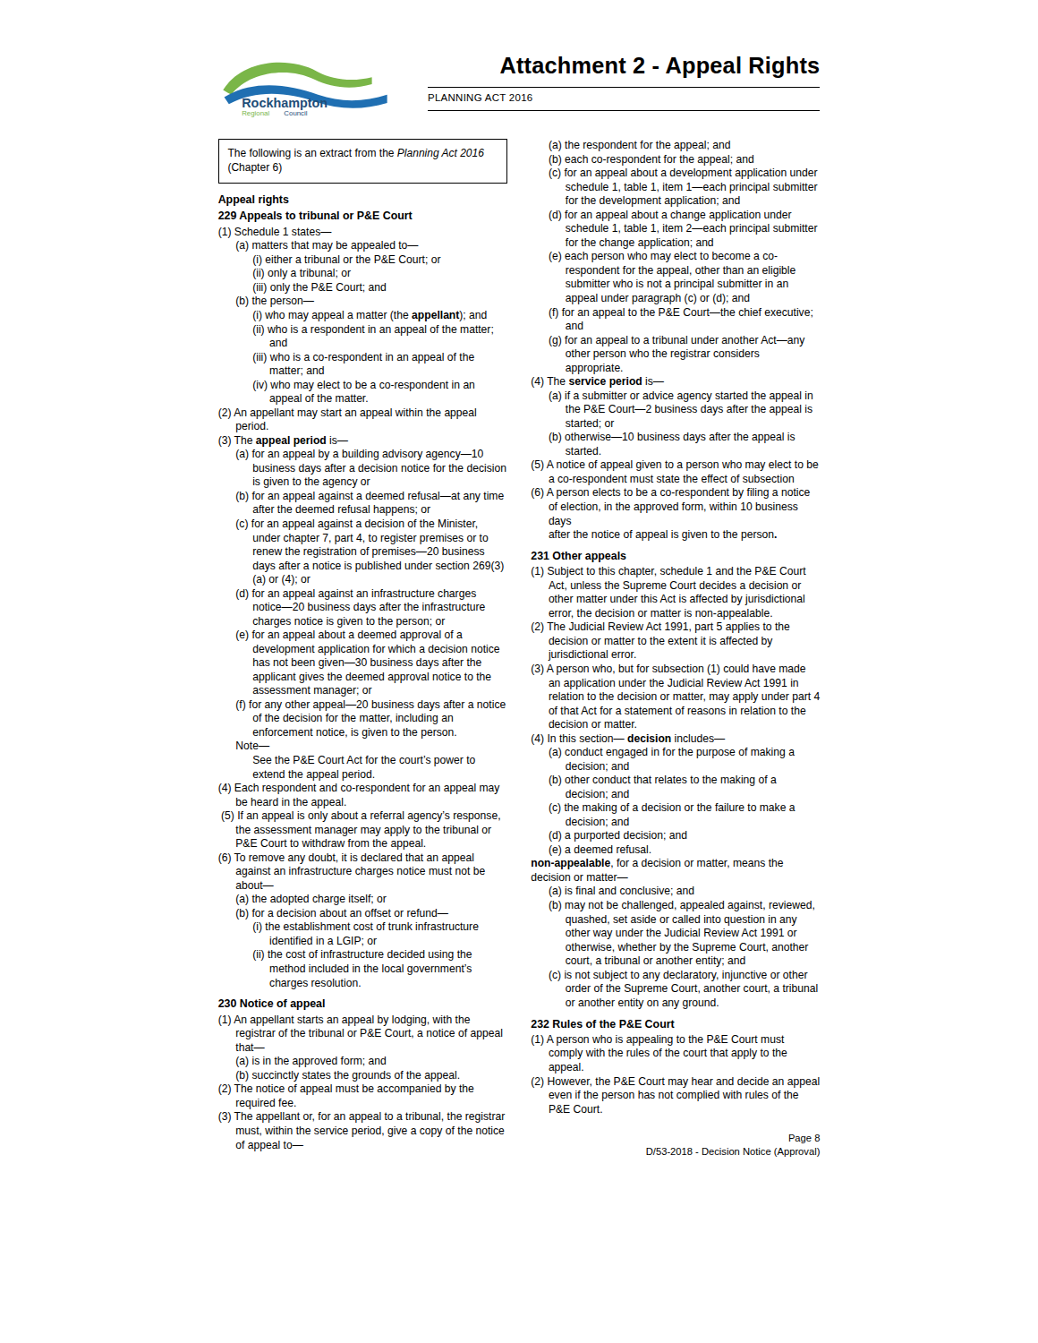Rockhampton Regional Council
Attachment 2 - Appeal Rights
PLANNING ACT 2016
The following is an extract from the Planning Act 2016 (Chapter 6)
Appeal rights
229 Appeals to tribunal or P&E Court
(1) Schedule 1 states—
(a) matters that may be appealed to—
(i) either a tribunal or the P&E Court; or
(ii) only a tribunal; or
(iii) only the P&E Court; and
(b) the person—
(i) who may appeal a matter (the appellant); and
(ii) who is a respondent in an appeal of the matter; and
(iii) who is a co-respondent in an appeal of the matter; and
(iv) who may elect to be a co-respondent in an appeal of the matter.
(2) An appellant may start an appeal within the appeal period.
(3) The appeal period is—
(a) for an appeal by a building advisory agency—10 business days after a decision notice for the decision is given to the agency or
(b) for an appeal against a deemed refusal—at any time after the deemed refusal happens; or
(c) for an appeal against a decision of the Minister, under chapter 7, part 4, to register premises or to renew the registration of premises—20 business days after a notice is published under section 269(3)(a) or (4); or
(d) for an appeal against an infrastructure charges notice—20 business days after the infrastructure charges notice is given to the person; or
(e) for an appeal about a deemed approval of a development application for which a decision notice has not been given—30 business days after the applicant gives the deemed approval notice to the assessment manager; or
(f) for any other appeal—20 business days after a notice of the decision for the matter, including an enforcement notice, is given to the person.
Note—
See the P&E Court Act for the court’s power to extend the appeal period.
(4) Each respondent and co-respondent for an appeal may be heard in the appeal.
(5) If an appeal is only about a referral agency’s response, the assessment manager may apply to the tribunal or P&E Court to withdraw from the appeal.
(6) To remove any doubt, it is declared that an appeal against an infrastructure charges notice must not be about—
(a) the adopted charge itself; or
(b) for a decision about an offset or refund—
(i) the establishment cost of trunk infrastructure identified in a LGIP; or
(ii) the cost of infrastructure decided using the method included in the local government’s charges resolution.
230 Notice of appeal
(1) An appellant starts an appeal by lodging, with the registrar of the tribunal or P&E Court, a notice of appeal that—
(a) is in the approved form; and
(b) succinctly states the grounds of the appeal.
(2) The notice of appeal must be accompanied by the required fee.
(3) The appellant or, for an appeal to a tribunal, the registrar must, within the service period, give a copy of the notice of appeal to—
(a) the respondent for the appeal; and
(b) each co-respondent for the appeal; and
(c) for an appeal about a development application under schedule 1, table 1, item 1—each principal submitter for the development application; and
(d) for an appeal about a change application under schedule 1, table 1, item 2—each principal submitter for the change application; and
(e) each person who may elect to become a co-respondent for the appeal, other than an eligible submitter who is not a principal submitter in an appeal under paragraph (c) or (d); and
(f) for an appeal to the P&E Court—the chief executive; and
(g) for an appeal to a tribunal under another Act—any other person who the registrar considers appropriate.
(4) The service period is—
(a) if a submitter or advice agency started the appeal in the P&E Court—2 business days after the appeal is started; or
(b) otherwise—10 business days after the appeal is started.
(5) A notice of appeal given to a person who may elect to be a co-respondent must state the effect of subsection
(6) A person elects to be a co-respondent by filing a notice of election, in the approved form, within 10 business days
after the notice of appeal is given to the person.
231 Other appeals
(1) Subject to this chapter, schedule 1 and the P&E Court Act, unless the Supreme Court decides a decision or other matter under this Act is affected by jurisdictional error, the decision or matter is non-appealable.
(2) The Judicial Review Act 1991, part 5 applies to the decision or matter to the extent it is affected by jurisdictional error.
(3) A person who, but for subsection (1) could have made an application under the Judicial Review Act 1991 in relation to the decision or matter, may apply under part 4 of that Act for a statement of reasons in relation to the decision or matter.
(4) In this section— decision includes—
(a) conduct engaged in for the purpose of making a decision; and
(b) other conduct that relates to the making of a decision; and
(c) the making of a decision or the failure to make a decision; and
(d) a purported decision; and
(e) a deemed refusal.
non-appealable, for a decision or matter, means the decision or matter—
(a) is final and conclusive; and
(b) may not be challenged, appealed against, reviewed, quashed, set aside or called into question in any other way under the Judicial Review Act 1991 or otherwise, whether by the Supreme Court, another court, a tribunal or another entity; and
(c) is not subject to any declaratory, injunctive or other order of the Supreme Court, another court, a tribunal or another entity on any ground.
232 Rules of the P&E Court
(1) A person who is appealing to the P&E Court must comply with the rules of the court that apply to the appeal.
(2) However, the P&E Court may hear and decide an appeal even if the person has not complied with rules of the P&E Court.
Page 8
D/53-2018 - Decision Notice (Approval)